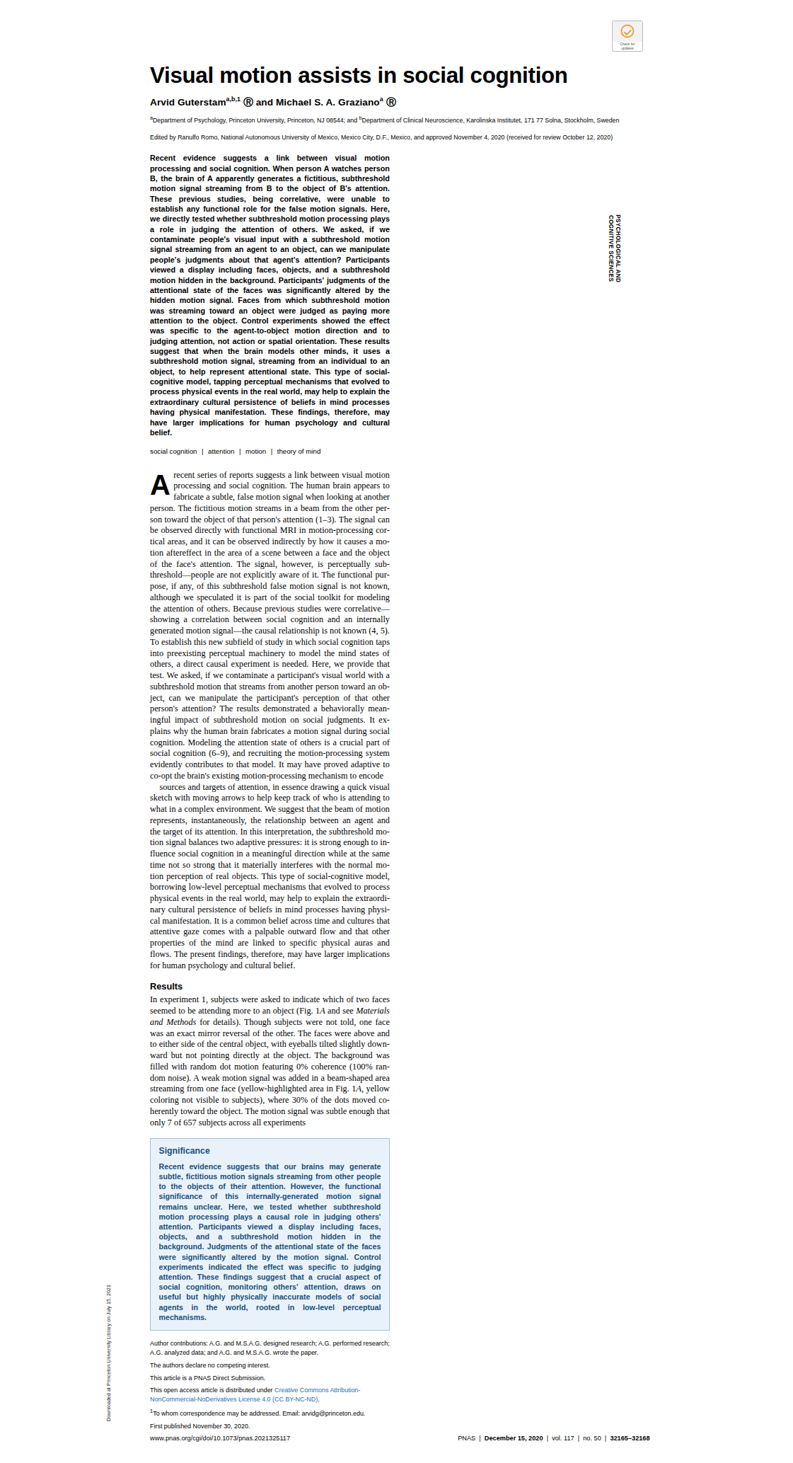Check for
updates
PSYCHOLOGICAL AND
COGNITIVE SCIENCES
Downloaded at Princeton University Library on July 15, 2021
Visual motion assists in social cognition
Arvid Guterstama,b,1 Ⓡ and Michael S. A. Grazianoa Ⓡ
aDepartment of Psychology, Princeton University, Princeton, NJ 08544; and bDepartment of Clinical Neuroscience, Karolinska Institutet, 171 77 Solna, Stockholm, Sweden
Edited by Ranulfo Romo, National Autonomous University of Mexico, Mexico City, D.F., Mexico, and approved November 4, 2020 (received for review October 12, 2020)
Recent evidence suggests a link between visual motion processing and social cognition. When person A watches person B, the brain of A apparently generates a fictitious, subthreshold motion signal streaming from B to the object of B's attention. These previous studies, being correlative, were unable to establish any functional role for the false motion signals. Here, we directly tested whether subthreshold motion processing plays a role in judging the attention of others. We asked, if we contaminate people's visual input with a subthreshold motion signal streaming from an agent to an object, can we manipulate people's judgments about that agent's attention? Participants viewed a display including faces, objects, and a subthreshold motion hidden in the background. Participants' judgments of the attentional state of the faces was significantly altered by the hidden motion signal. Faces from which subthreshold motion was streaming toward an object were judged as paying more attention to the object. Control experiments showed the effect was specific to the agent-to-object motion direction and to judging attention, not action or spatial orientation. These results suggest that when the brain models other minds, it uses a subthreshold motion signal, streaming from an individual to an object, to help represent attentional state. This type of social-cognitive model, tapping perceptual mechanisms that evolved to process physical events in the real world, may help to explain the extraordinary cultural persistence of beliefs in mind processes having physical manifestation. These findings, therefore, may have larger implications for human psychology and cultural belief.
social cognition | attention | motion | theory of mind
Arecent series of reports suggests a link between visual motion processing and social cognition. The human brain appears to fabricate a subtle, false motion signal when looking at another person. The fictitious motion streams in a beam from the other person toward the object of that person's attention (1–3). The signal can be observed directly with functional MRI in motion-processing cortical areas, and it can be observed indirectly by how it causes a motion aftereffect in the area of a scene between a face and the object of the face's attention. The signal, however, is perceptually subthreshold—people are not explicitly aware of it. The functional purpose, if any, of this subthreshold false motion signal is not known, although we speculated it is part of the social toolkit for modeling the attention of others. Because previous studies were correlative—showing a correlation between social cognition and an internally generated motion signal—the causal relationship is not known (4, 5). To establish this new subfield of study in which social cognition taps into preexisting perceptual machinery to model the mind states of others, a direct causal experiment is needed. Here, we provide that test. We asked, if we contaminate a participant's visual world with a subthreshold motion that streams from another person toward an object, can we manipulate the participant's perception of that other person's attention? The results demonstrated a behaviorally meaningful impact of subthreshold motion on social judgments. It explains why the human brain fabricates a motion signal during social cognition. Modeling the attention state of others is a crucial part of social cognition (6–9), and recruiting the motion-processing system evidently contributes to that model. It may have proved adaptive to co-opt the brain's existing motion-processing mechanism to encode
sources and targets of attention, in essence drawing a quick visual sketch with moving arrows to help keep track of who is attending to what in a complex environment. We suggest that the beam of motion represents, instantaneously, the relationship between an agent and the target of its attention. In this interpretation, the subthreshold motion signal balances two adaptive pressures: it is strong enough to influence social cognition in a meaningful direction while at the same time not so strong that it materially interferes with the normal motion perception of real objects. This type of social-cognitive model, borrowing low-level perceptual mechanisms that evolved to process physical events in the real world, may help to explain the extraordinary cultural persistence of beliefs in mind processes having physical manifestation. It is a common belief across time and cultures that attentive gaze comes with a palpable outward flow and that other properties of the mind are linked to specific physical auras and flows. The present findings, therefore, may have larger implications for human psychology and cultural belief.
Results
In experiment 1, subjects were asked to indicate which of two faces seemed to be attending more to an object (Fig. 1A and see Materials and Methods for details). Though subjects were not told, one face was an exact mirror reversal of the other. The faces were above and to either side of the central object, with eyeballs tilted slightly downward but not pointing directly at the object. The background was filled with random dot motion featuring 0% coherence (100% random noise). A weak motion signal was added in a beam-shaped area streaming from one face (yellow-highlighted area in Fig. 1A, yellow coloring not visible to subjects), where 30% of the dots moved coherently toward the object. The motion signal was subtle enough that only 7 of 657 subjects across all experiments
Significance
Recent evidence suggests that our brains may generate subtle, fictitious motion signals streaming from other people to the objects of their attention. However, the functional significance of this internally-generated motion signal remains unclear. Here, we tested whether subthreshold motion processing plays a causal role in judging others' attention. Participants viewed a display including faces, objects, and a subthreshold motion hidden in the background. Judgments of the attentional state of the faces were significantly altered by the motion signal. Control experiments indicated the effect was specific to judging attention. These findings suggest that a crucial aspect of social cognition, monitoring others' attention, draws on useful but highly physically inaccurate models of social agents in the world, rooted in low-level perceptual mechanisms.
Author contributions: A.G. and M.S.A.G. designed research; A.G. performed research; A.G. analyzed data; and A.G. and M.S.A.G. wrote the paper.
The authors declare no competing interest.
This article is a PNAS Direct Submission.
This open access article is distributed under Creative Commons Attribution-NonCommercial-NoDerivatives License 4.0 (CC BY-NC-ND).
1To whom correspondence may be addressed. Email: arvidg@princeton.edu.
First published November 30, 2020.
www.pnas.org/cgi/doi/10.1073/pnas.2021325117
PNAS | December 15, 2020 | vol. 117 | no. 50 | 32165–32168